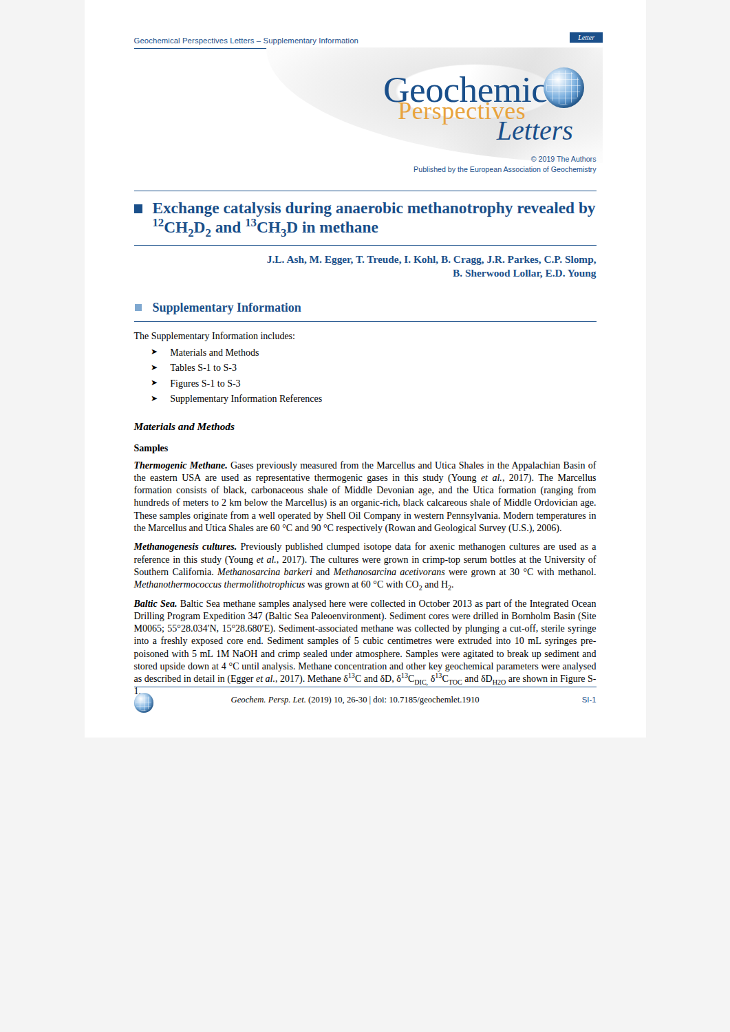Geochemical Perspectives Letters – Supplementary Information
Letter
Geochemical Perspectives Letters
© 2019 The Authors
Published by the European Association of Geochemistry
Exchange catalysis during anaerobic methanotrophy revealed by 12CH2D2 and 13CH3D in methane
J.L. Ash, M. Egger, T. Treude, I. Kohl, B. Cragg, J.R. Parkes, C.P. Slomp,
B. Sherwood Lollar, E.D. Young
Supplementary Information
The Supplementary Information includes:
Materials and Methods
Tables S-1 to S-3
Figures S-1 to S-3
Supplementary Information References
Materials and Methods
Samples
Thermogenic Methane. Gases previously measured from the Marcellus and Utica Shales in the Appalachian Basin of the eastern USA are used as representative thermogenic gases in this study (Young et al., 2017). The Marcellus formation consists of black, carbonaceous shale of Middle Devonian age, and the Utica formation (ranging from hundreds of meters to 2 km below the Marcellus) is an organic-rich, black calcareous shale of Middle Ordovician age. These samples originate from a well operated by Shell Oil Company in western Pennsylvania. Modern temperatures in the Marcellus and Utica Shales are 60 °C and 90 °C respectively (Rowan and Geological Survey (U.S.), 2006).
Methanogenesis cultures. Previously published clumped isotope data for axenic methanogen cultures are used as a reference in this study (Young et al., 2017). The cultures were grown in crimp-top serum bottles at the University of Southern California. Methanosarcina barkeri and Methanosarcina acetivorans were grown at 30 °C with methanol. Methanothermococcus thermolithotrophicus was grown at 60 °C with CO2 and H2.
Baltic Sea. Baltic Sea methane samples analysed here were collected in October 2013 as part of the Integrated Ocean Drilling Program Expedition 347 (Baltic Sea Paleoenvironment). Sediment cores were drilled in Bornholm Basin (Site M0065; 55°28.034′N, 15°28.680′E). Sediment-associated methane was collected by plunging a cut-off, sterile syringe into a freshly exposed core end. Sediment samples of 5 cubic centimetres were extruded into 10 mL syringes pre-poisoned with 5 mL 1M NaOH and crimp sealed under atmosphere. Samples were agitated to break up sediment and stored upside down at 4 °C until analysis. Methane concentration and other key geochemical parameters were analysed as described in detail in (Egger et al., 2017). Methane δ13C and δD, δ13CDIC, δ13CTOC and δDH2O are shown in Figure S-1.
Geochem. Persp. Let. (2019) 10, 26-30 | doi: 10.7185/geochemlet.1910
SI-1